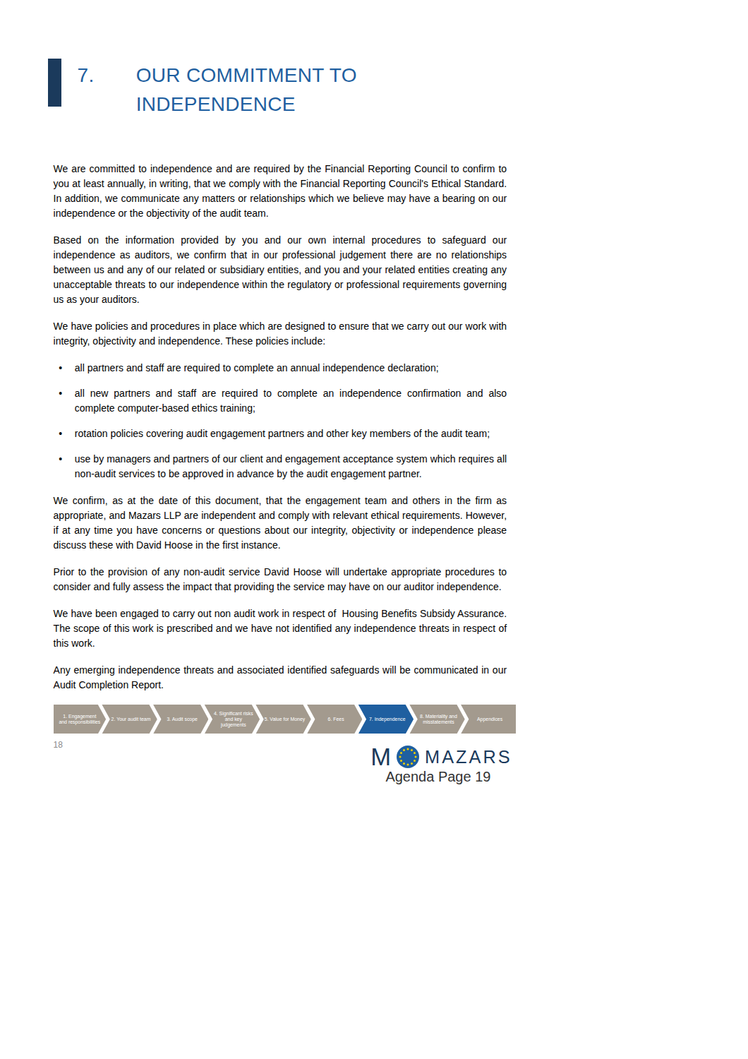7. OUR COMMITMENT TO INDEPENDENCE
We are committed to independence and are required by the Financial Reporting Council to confirm to you at least annually, in writing, that we comply with the Financial Reporting Council's Ethical Standard. In addition, we communicate any matters or relationships which we believe may have a bearing on our independence or the objectivity of the audit team.
Based on the information provided by you and our own internal procedures to safeguard our independence as auditors, we confirm that in our professional judgement there are no relationships between us and any of our related or subsidiary entities, and you and your related entities creating any unacceptable threats to our independence within the regulatory or professional requirements governing us as your auditors.
We have policies and procedures in place which are designed to ensure that we carry out our work with integrity, objectivity and independence. These policies include:
all partners and staff are required to complete an annual independence declaration;
all new partners and staff are required to complete an independence confirmation and also complete computer-based ethics training;
rotation policies covering audit engagement partners and other key members of the audit team;
use by managers and partners of our client and engagement acceptance system which requires all non-audit services to be approved in advance by the audit engagement partner.
We confirm, as at the date of this document, that the engagement team and others in the firm as appropriate, and Mazars LLP are independent and comply with relevant ethical requirements. However, if at any time you have concerns or questions about our integrity, objectivity or independence please discuss these with David Hoose in the first instance.
Prior to the provision of any non-audit service David Hoose will undertake appropriate procedures to consider and fully assess the impact that providing the service may have on our auditor independence.
We have been engaged to carry out non audit work in respect of Housing Benefits Subsidy Assurance. The scope of this work is prescribed and we have not identified any independence threats in respect of this work.
Any emerging independence threats and associated identified safeguards will be communicated in our Audit Completion Report.
1. Engagement and responsibilities
2. Your audit team
3. Audit scope
4. Significant risks and key judgements
5. Value for Money
6. Fees
7. Independence
8. Materiality and misstatements
Appendices
18
M MAZARS
Agenda Page 19